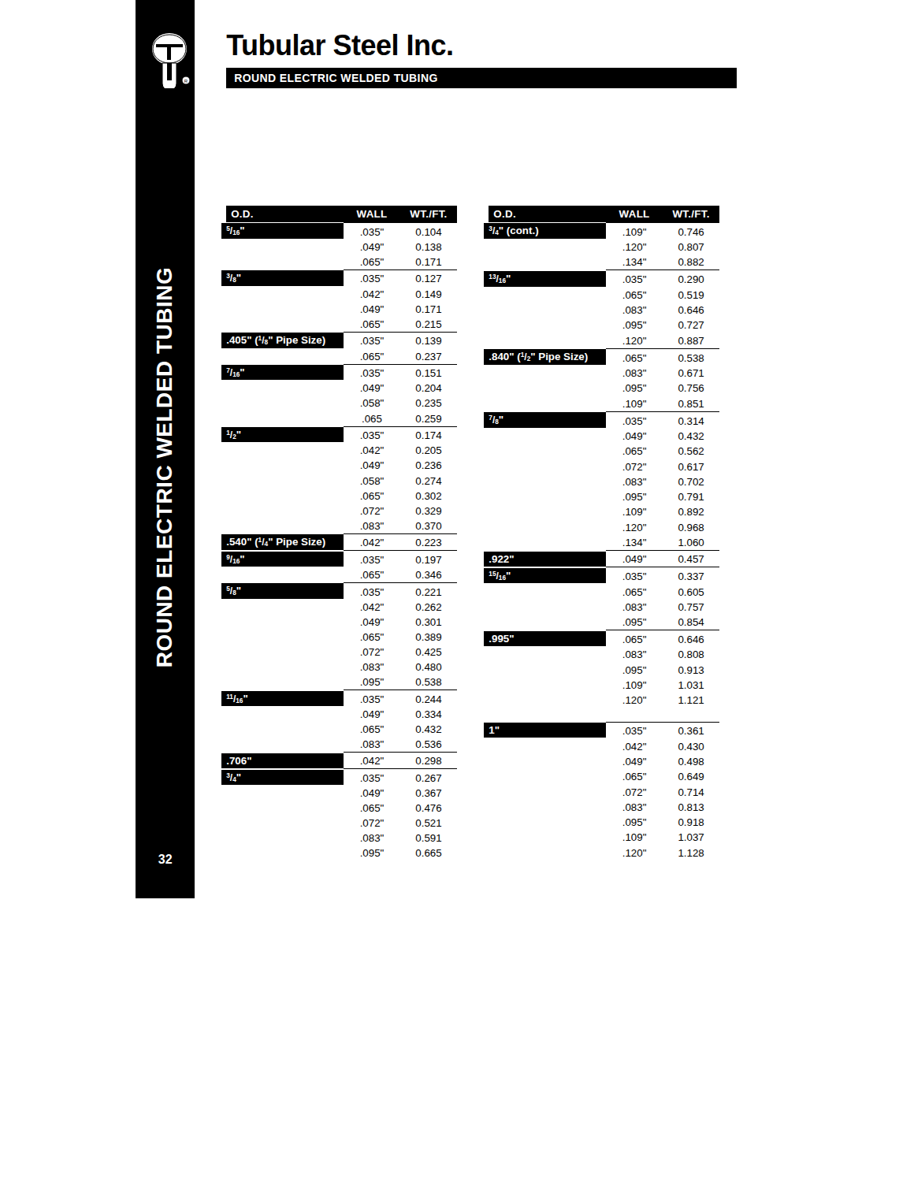ROUND ELECTRIC WELDED TUBING
32
R
Tubular Steel Inc.
ROUND ELECTRIC WELDED TUBING
| O.D. | WALL | WT./FT. |
| --- | --- | --- |
| 5 / 16 " | .035" | 0.104 |
| | .049" | 0.138 |
| | .065" | 0.171 |
| 3 / 8 " | .035" | 0.127 |
| | .042" | 0.149 |
| | .049" | 0.171 |
| | .065" | 0.215 |
| .405" ( 1 / 8 " Pipe Size) | .035" | 0.139 |
| | .065" | 0.237 |
| 7 / 16 " | .035" | 0.151 |
| | .049" | 0.204 |
| | .058" | 0.235 |
| | .065 | 0.259 |
| 1 / 2 " | .035" | 0.174 |
| | .042" | 0.205 |
| | .049" | 0.236 |
| | .058" | 0.274 |
| | .065" | 0.302 |
| | .072" | 0.329 |
| | .083" | 0.370 |
| .540" ( 1 / 4 " Pipe Size) | .042" | 0.223 |
| 9 / 16 " | .035" | 0.197 |
| | .065" | 0.346 |
| 5 / 8 " | .035" | 0.221 |
| | .042" | 0.262 |
| | .049" | 0.301 |
| | .065" | 0.389 |
| | .072" | 0.425 |
| | .083" | 0.480 |
| | .095" | 0.538 |
| 11 / 16 " | .035" | 0.244 |
| | .049" | 0.334 |
| | .065" | 0.432 |
| | .083" | 0.536 |
| .706" | .042" | 0.298 |
| 3 / 4 " | .035" | 0.267 |
| | .049" | 0.367 |
| | .065" | 0.476 |
| | .072" | 0.521 |
| | .083" | 0.591 |
| | .095" | 0.665 |
| O.D. | WALL | WT./FT. |
| --- | --- | --- |
| 3 / 4 " (cont.) | .109" | 0.746 |
| | .120" | 0.807 |
| | .134" | 0.882 |
| 13 / 16 " | .035" | 0.290 |
| | .065" | 0.519 |
| | .083" | 0.646 |
| | .095" | 0.727 |
| | .120" | 0.887 |
| .840" ( 1 / 2 " Pipe Size) | .065" | 0.538 |
| | .083" | 0.671 |
| | .095" | 0.756 |
| | .109" | 0.851 |
| 7 / 8 " | .035" | 0.314 |
| | .049" | 0.432 |
| | .065" | 0.562 |
| | .072" | 0.617 |
| | .083" | 0.702 |
| | .095" | 0.791 |
| | .109" | 0.892 |
| | .120" | 0.968 |
| | .134" | 1.060 |
| .922" | .049" | 0.457 |
| 15 / 16 " | .035" | 0.337 |
| | .065" | 0.605 |
| | .083" | 0.757 |
| | .095" | 0.854 |
| .995" | .065" | 0.646 |
| | .083" | 0.808 |
| | .095" | 0.913 |
| | .109" | 1.031 |
| | .120" | 1.121 |
| 1" | .035" | 0.361 |
| | .042" | 0.430 |
| | .049" | 0.498 |
| | .065" | 0.649 |
| | .072" | 0.714 |
| | .083" | 0.813 |
| | .095" | 0.918 |
| | .109" | 1.037 |
| | .120" | 1.128 |